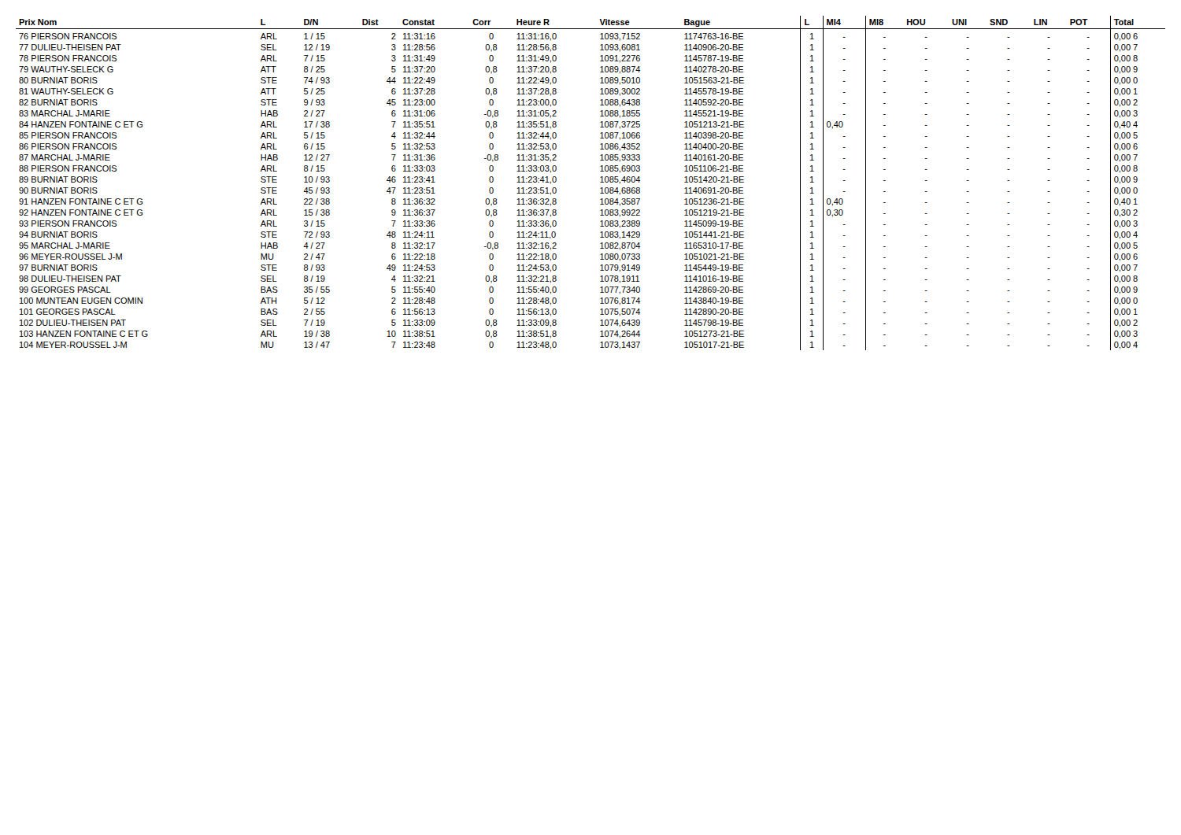| Prix Nom | L | D/N | Dist | Constat | Corr | Heure R | Vitesse | Bague | L | MI4 | MI8 | HOU | UNI | SND | LIN | POT | Total |
| --- | --- | --- | --- | --- | --- | --- | --- | --- | --- | --- | --- | --- | --- | --- | --- | --- | --- |
| 76 PIERSON FRANCOIS | ARL | 1 / 15 | 2 | 11:31:16 | 0 | 11:31:16,0 | 1093,7152 | 1174763-16-BE | 1 | - | - | - | - | - | - | - | 0,00 6 |
| 77 DULIEU-THEISEN PAT | SEL | 12 / 19 | 3 | 11:28:56 | 0,8 | 11:28:56,8 | 1093,6081 | 1140906-20-BE | 1 | - | - | - | - | - | - | - | 0,00 7 |
| 78 PIERSON FRANCOIS | ARL | 7 / 15 | 3 | 11:31:49 | 0 | 11:31:49,0 | 1091,2276 | 1145787-19-BE | 1 | - | - | - | - | - | - | - | 0,00 8 |
| 79 WAUTHY-SELECK G | ATT | 8 / 25 | 5 | 11:37:20 | 0,8 | 11:37:20,8 | 1089,8874 | 1140278-20-BE | 1 | - | - | - | - | - | - | - | 0,00 9 |
| 80 BURNIAT BORIS | STE | 74 / 93 | 44 | 11:22:49 | 0 | 11:22:49,0 | 1089,5010 | 1051563-21-BE | 1 | - | - | - | - | - | - | - | 0,00 0 |
| 81 WAUTHY-SELECK G | ATT | 5 / 25 | 6 | 11:37:28 | 0,8 | 11:37:28,8 | 1089,3002 | 1145578-19-BE | 1 | - | - | - | - | - | - | - | 0,00 1 |
| 82 BURNIAT BORIS | STE | 9 / 93 | 45 | 11:23:00 | 0 | 11:23:00,0 | 1088,6438 | 1140592-20-BE | 1 | - | - | - | - | - | - | - | 0,00 2 |
| 83 MARCHAL J-MARIE | HAB | 2 / 27 | 6 | 11:31:06 | -0,8 | 11:31:05,2 | 1088,1855 | 1145521-19-BE | 1 | - | - | - | - | - | - | - | 0,00 3 |
| 84 HANZEN FONTAINE C ET G | ARL | 17 / 38 | 7 | 11:35:51 | 0,8 | 11:35:51,8 | 1087,3725 | 1051213-21-BE | 1 | 0,40 | - | - | - | - | - | - | 0,40 4 |
| 85 PIERSON FRANCOIS | ARL | 5 / 15 | 4 | 11:32:44 | 0 | 11:32:44,0 | 1087,1066 | 1140398-20-BE | 1 | - | - | - | - | - | - | - | 0,00 5 |
| 86 PIERSON FRANCOIS | ARL | 6 / 15 | 5 | 11:32:53 | 0 | 11:32:53,0 | 1086,4352 | 1140400-20-BE | 1 | - | - | - | - | - | - | - | 0,00 6 |
| 87 MARCHAL J-MARIE | HAB | 12 / 27 | 7 | 11:31:36 | -0,8 | 11:31:35,2 | 1085,9333 | 1140161-20-BE | 1 | - | - | - | - | - | - | - | 0,00 7 |
| 88 PIERSON FRANCOIS | ARL | 8 / 15 | 6 | 11:33:03 | 0 | 11:33:03,0 | 1085,6903 | 1051106-21-BE | 1 | - | - | - | - | - | - | - | 0,00 8 |
| 89 BURNIAT BORIS | STE | 10 / 93 | 46 | 11:23:41 | 0 | 11:23:41,0 | 1085,4604 | 1051420-21-BE | 1 | - | - | - | - | - | - | - | 0,00 9 |
| 90 BURNIAT BORIS | STE | 45 / 93 | 47 | 11:23:51 | 0 | 11:23:51,0 | 1084,6868 | 1140691-20-BE | 1 | - | - | - | - | - | - | - | 0,00 0 |
| 91 HANZEN FONTAINE C ET G | ARL | 22 / 38 | 8 | 11:36:32 | 0,8 | 11:36:32,8 | 1084,3587 | 1051236-21-BE | 1 | 0,40 | - | - | - | - | - | - | 0,40 1 |
| 92 HANZEN FONTAINE C ET G | ARL | 15 / 38 | 9 | 11:36:37 | 0,8 | 11:36:37,8 | 1083,9922 | 1051219-21-BE | 1 | 0,30 | - | - | - | - | - | - | 0,30 2 |
| 93 PIERSON FRANCOIS | ARL | 3 / 15 | 7 | 11:33:36 | 0 | 11:33:36,0 | 1083,2389 | 1145099-19-BE | 1 | - | - | - | - | - | - | - | 0,00 3 |
| 94 BURNIAT BORIS | STE | 72 / 93 | 48 | 11:24:11 | 0 | 11:24:11,0 | 1083,1429 | 1051441-21-BE | 1 | - | - | - | - | - | - | - | 0,00 4 |
| 95 MARCHAL J-MARIE | HAB | 4 / 27 | 8 | 11:32:17 | -0,8 | 11:32:16,2 | 1082,8704 | 1165310-17-BE | 1 | - | - | - | - | - | - | - | 0,00 5 |
| 96 MEYER-ROUSSEL J-M | MU | 2 / 47 | 6 | 11:22:18 | 0 | 11:22:18,0 | 1080,0733 | 1051021-21-BE | 1 | - | - | - | - | - | - | - | 0,00 6 |
| 97 BURNIAT BORIS | STE | 8 / 93 | 49 | 11:24:53 | 0 | 11:24:53,0 | 1079,9149 | 1145449-19-BE | 1 | - | - | - | - | - | - | - | 0,00 7 |
| 98 DULIEU-THEISEN PAT | SEL | 8 / 19 | 4 | 11:32:21 | 0,8 | 11:32:21,8 | 1078,1911 | 1141016-19-BE | 1 | - | - | - | - | - | - | - | 0,00 8 |
| 99 GEORGES PASCAL | BAS | 35 / 55 | 5 | 11:55:40 | 0 | 11:55:40,0 | 1077,7340 | 1142869-20-BE | 1 | - | - | - | - | - | - | - | 0,00 9 |
| 100 MUNTEAN EUGEN COMIN | ATH | 5 / 12 | 2 | 11:28:48 | 0 | 11:28:48,0 | 1076,8174 | 1143840-19-BE | 1 | - | - | - | - | - | - | - | 0,00 0 |
| 101 GEORGES PASCAL | BAS | 2 / 55 | 6 | 11:56:13 | 0 | 11:56:13,0 | 1075,5074 | 1142890-20-BE | 1 | - | - | - | - | - | - | - | 0,00 1 |
| 102 DULIEU-THEISEN PAT | SEL | 7 / 19 | 5 | 11:33:09 | 0,8 | 11:33:09,8 | 1074,6439 | 1145798-19-BE | 1 | - | - | - | - | - | - | - | 0,00 2 |
| 103 HANZEN FONTAINE C ET G | ARL | 19 / 38 | 10 | 11:38:51 | 0,8 | 11:38:51,8 | 1074,2644 | 1051273-21-BE | 1 | - | - | - | - | - | - | - | 0,00 3 |
| 104 MEYER-ROUSSEL J-M | MU | 13 / 47 | 7 | 11:23:48 | 0 | 11:23:48,0 | 1073,1437 | 1051017-21-BE | 1 | - | - | - | - | - | - | - | 0,00 4 |